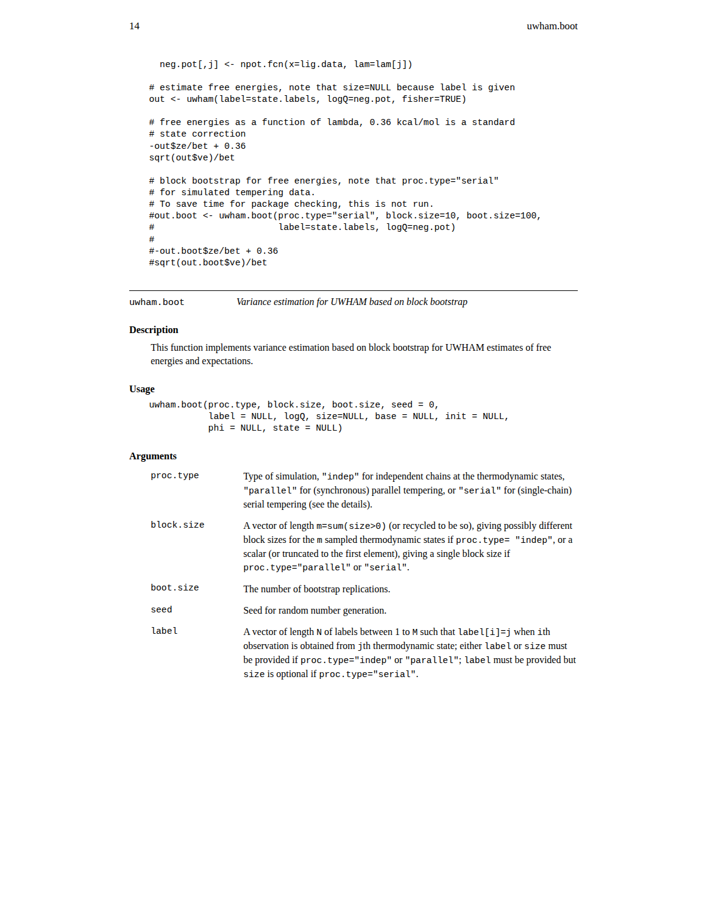14 uwham.boot
  neg.pot[,j] <- npot.fcn(x=lig.data, lam=lam[j])

# estimate free energies, note that size=NULL because label is given
out <- uwham(label=state.labels, logQ=neg.pot, fisher=TRUE)

# free energies as a function of lambda, 0.36 kcal/mol is a standard
# state correction
-out$ze/bet + 0.36
sqrt(out$ve)/bet

# block bootstrap for free energies, note that proc.type="serial"
# for simulated tempering data.
# To save time for package checking, this is not run.
#out.boot <- uwham.boot(proc.type="serial", block.size=10, boot.size=100,
#                       label=state.labels, logQ=neg.pot)
#
#-out.boot$ze/bet + 0.36
#sqrt(out.boot$ve)/bet
uwham.boot Variance estimation for UWHAM based on block bootstrap
Description
This function implements variance estimation based on block bootstrap for UWHAM estimates of free energies and expectations.
Usage
uwham.boot(proc.type, block.size, boot.size, seed = 0,
           label = NULL, logQ, size=NULL, base = NULL, init = NULL,
           phi = NULL, state = NULL)
Arguments
proc.type
Type of simulation, "indep" for independent chains at the thermodynamic states, "parallel" for (synchronous) parallel tempering, or "serial" for (single-chain) serial tempering (see the details).
block.size
A vector of length m=sum(size>0) (or recycled to be so), giving possibly different block sizes for the m sampled thermodynamic states if proc.type= "indep", or a scalar (or truncated to the first element), giving a single block size if proc.type="parallel" or "serial".
boot.size
The number of bootstrap replications.
seed
Seed for random number generation.
label
A vector of length N of labels between 1 to M such that label[i]=j when ith observation is obtained from jth thermodynamic state; either label or size must be provided if proc.type="indep" or "parallel"; label must be provided but size is optional if proc.type="serial".